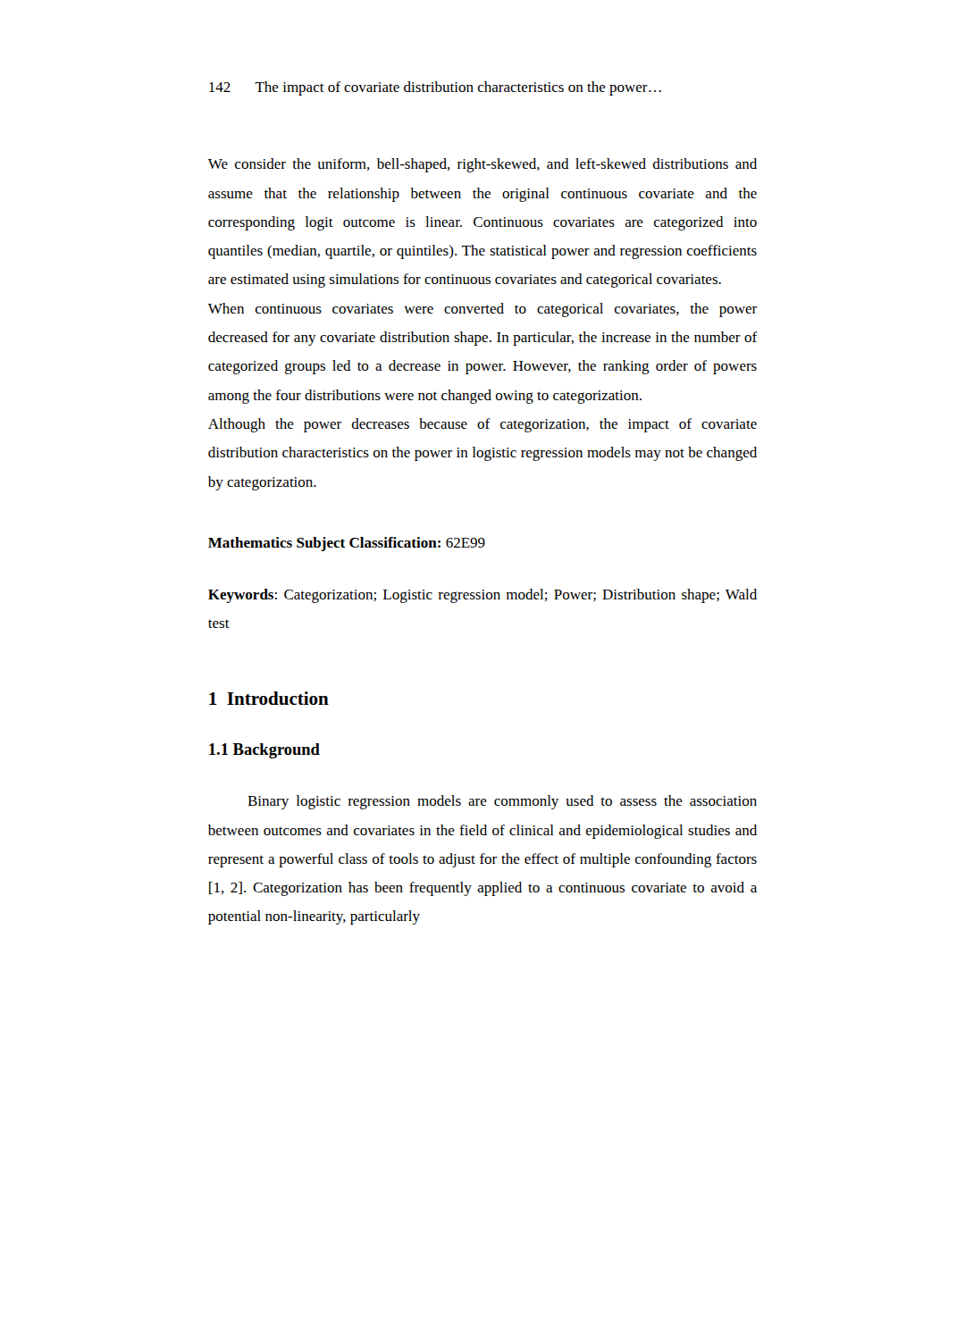142 The impact of covariate distribution characteristics on the power…
We consider the uniform, bell-shaped, right-skewed, and left-skewed distributions and assume that the relationship between the original continuous covariate and the corresponding logit outcome is linear. Continuous covariates are categorized into quantiles (median, quartile, or quintiles). The statistical power and regression coefficients are estimated using simulations for continuous covariates and categorical covariates.
When continuous covariates were converted to categorical covariates, the power decreased for any covariate distribution shape. In particular, the increase in the number of categorized groups led to a decrease in power. However, the ranking order of powers among the four distributions were not changed owing to categorization.
Although the power decreases because of categorization, the impact of covariate distribution characteristics on the power in logistic regression models may not be changed by categorization.
Mathematics Subject Classification: 62E99
Keywords: Categorization; Logistic regression model; Power; Distribution shape; Wald test
1 Introduction
1.1 Background
Binary logistic regression models are commonly used to assess the association between outcomes and covariates in the field of clinical and epidemiological studies and represent a powerful class of tools to adjust for the effect of multiple confounding factors [1, 2]. Categorization has been frequently applied to a continuous covariate to avoid a potential non-linearity, particularly